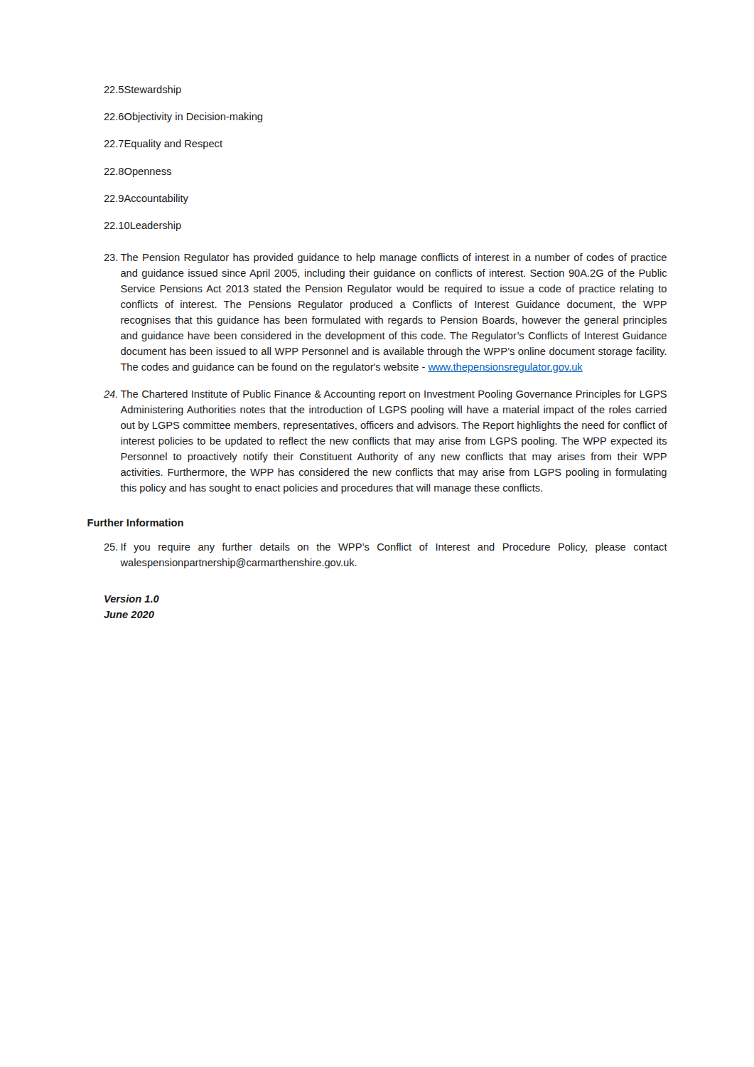22.5 Stewardship
22.6 Objectivity in Decision-making
22.7 Equality and Respect
22.8 Openness
22.9 Accountability
22.10 Leadership
23. The Pension Regulator has provided guidance to help manage conflicts of interest in a number of codes of practice and guidance issued since April 2005, including their guidance on conflicts of interest. Section 90A.2G of the Public Service Pensions Act 2013 stated the Pension Regulator would be required to issue a code of practice relating to conflicts of interest. The Pensions Regulator produced a Conflicts of Interest Guidance document, the WPP recognises that this guidance has been formulated with regards to Pension Boards, however the general principles and guidance have been considered in the development of this code. The Regulator’s Conflicts of Interest Guidance document has been issued to all WPP Personnel and is available through the WPP’s online document storage facility. The codes and guidance can be found on the regulator's website - www.thepensionsregulator.gov.uk
24. The Chartered Institute of Public Finance & Accounting report on Investment Pooling Governance Principles for LGPS Administering Authorities notes that the introduction of LGPS pooling will have a material impact of the roles carried out by LGPS committee members, representatives, officers and advisors. The Report highlights the need for conflict of interest policies to be updated to reflect the new conflicts that may arise from LGPS pooling. The WPP expected its Personnel to proactively notify their Constituent Authority of any new conflicts that may arises from their WPP activities. Furthermore, the WPP has considered the new conflicts that may arise from LGPS pooling in formulating this policy and has sought to enact policies and procedures that will manage these conflicts.
Further Information
25. If you require any further details on the WPP’s Conflict of Interest and Procedure Policy, please contact walespensionpartnership@carmarthenshire.gov.uk.
Version 1.0
June 2020